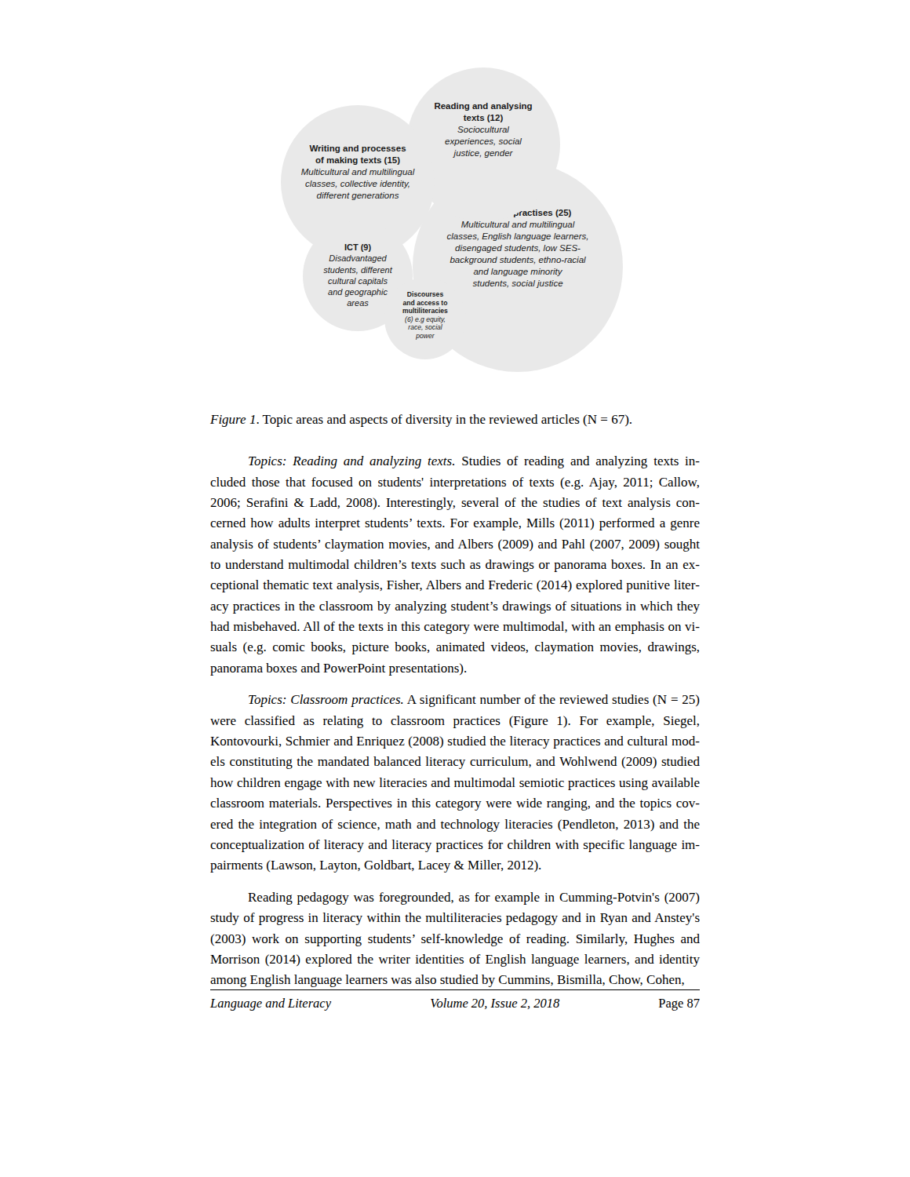Reading and analysing
texts (12) Sociocultural
experiences, social
justice, gender
Writing and processes
of making texts (15) Multicultural and multilingual
classes, collective identity,
different generations
Classroom practises (25) Multicultural and multilingual
classes, English language learners,
disengaged students, low SES-
background students, ethno-racial
and language minority
students, social justice
ICT (9) Disadvantaged
students, different
cultural capitals
and geographic
areas
Discourses
and access to
multiliteracies (6) e.g equity,
race, social
power
Figure 1. Topic areas and aspects of diversity in the reviewed articles (N = 67).
Topics: Reading and analyzing texts. Studies of reading and analyzing texts included those that focused on students' interpretations of texts (e.g. Ajay, 2011; Callow, 2006; Serafini & Ladd, 2008). Interestingly, several of the studies of text analysis concerned how adults interpret students’ texts. For example, Mills (2011) performed a genre analysis of students’ claymation movies, and Albers (2009) and Pahl (2007, 2009) sought to understand multimodal children’s texts such as drawings or panorama boxes. In an exceptional thematic text analysis, Fisher, Albers and Frederic (2014) explored punitive literacy practices in the classroom by analyzing student’s drawings of situations in which they had misbehaved. All of the texts in this category were multimodal, with an emphasis on visuals (e.g. comic books, picture books, animated videos, claymation movies, drawings, panorama boxes and PowerPoint presentations).
Topics: Classroom practices. A significant number of the reviewed studies (N = 25) were classified as relating to classroom practices (Figure 1). For example, Siegel, Kontovourki, Schmier and Enriquez (2008) studied the literacy practices and cultural models constituting the mandated balanced literacy curriculum, and Wohlwend (2009) studied how children engage with new literacies and multimodal semiotic practices using available classroom materials. Perspectives in this category were wide ranging, and the topics covered the integration of science, math and technology literacies (Pendleton, 2013) and the conceptualization of literacy and literacy practices for children with specific language impairments (Lawson, Layton, Goldbart, Lacey & Miller, 2012).
Reading pedagogy was foregrounded, as for example in Cumming-Potvin's (2007) study of progress in literacy within the multiliteracies pedagogy and in Ryan and Anstey's (2003) work on supporting students’ self-knowledge of reading. Similarly, Hughes and Morrison (2014) explored the writer identities of English language learners, and identity among English language learners was also studied by Cummins, Bismilla, Chow, Cohen,
Language and Literacy Volume 20, Issue 2, 2018 Page 87